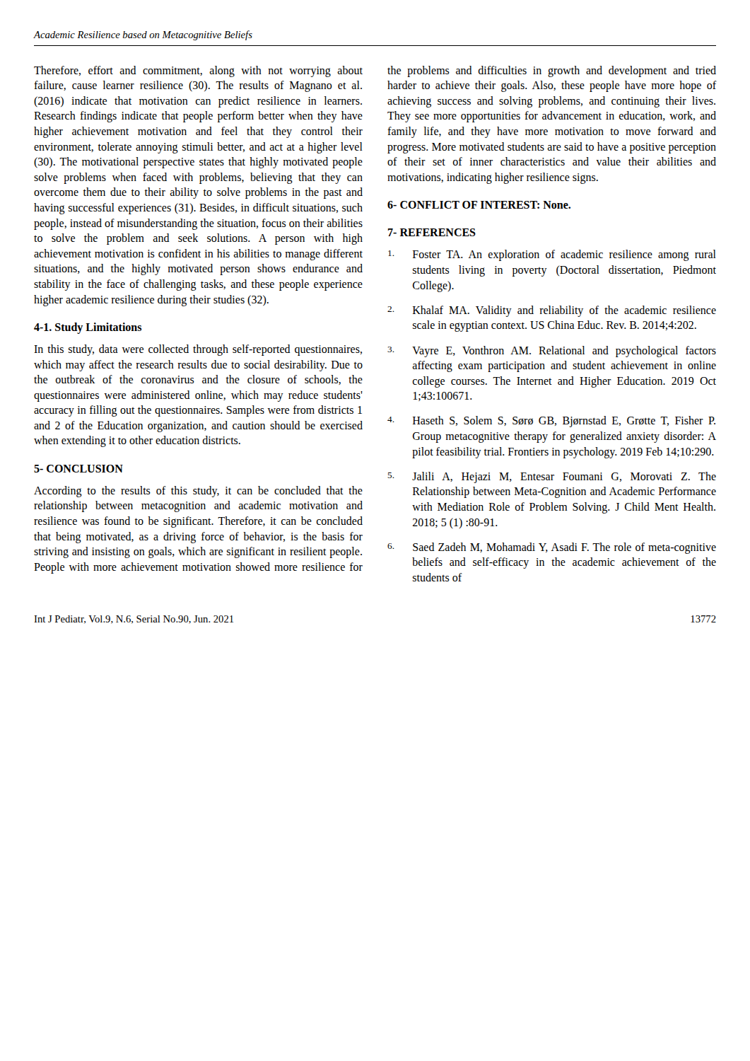Academic Resilience based on Metacognitive Beliefs
Therefore, effort and commitment, along with not worrying about failure, cause learner resilience (30). The results of Magnano et al. (2016) indicate that motivation can predict resilience in learners. Research findings indicate that people perform better when they have higher achievement motivation and feel that they control their environment, tolerate annoying stimuli better, and act at a higher level (30). The motivational perspective states that highly motivated people solve problems when faced with problems, believing that they can overcome them due to their ability to solve problems in the past and having successful experiences (31). Besides, in difficult situations, such people, instead of misunderstanding the situation, focus on their abilities to solve the problem and seek solutions. A person with high achievement motivation is confident in his abilities to manage different situations, and the highly motivated person shows endurance and stability in the face of challenging tasks, and these people experience higher academic resilience during their studies (32).
4-1. Study Limitations
In this study, data were collected through self-reported questionnaires, which may affect the research results due to social desirability. Due to the outbreak of the coronavirus and the closure of schools, the questionnaires were administered online, which may reduce students' accuracy in filling out the questionnaires. Samples were from districts 1 and 2 of the Education organization, and caution should be exercised when extending it to other education districts.
5- CONCLUSION
According to the results of this study, it can be concluded that the relationship between metacognition and academic motivation and resilience was found to be significant. Therefore, it can be concluded that being motivated, as a driving force of behavior, is the basis for striving and insisting on goals, which are significant in resilient people. People with more achievement motivation showed more resilience for the problems and difficulties in growth and development and tried harder to achieve their goals. Also, these people have more hope of achieving success and solving problems, and continuing their lives. They see more opportunities for advancement in education, work, and family life, and they have more motivation to move forward and progress. More motivated students are said to have a positive perception of their set of inner characteristics and value their abilities and motivations, indicating higher resilience signs.
6- CONFLICT OF INTEREST: None.
7- REFERENCES
1. Foster TA. An exploration of academic resilience among rural students living in poverty (Doctoral dissertation, Piedmont College).
2. Khalaf MA. Validity and reliability of the academic resilience scale in egyptian context. US China Educ. Rev. B. 2014;4:202.
3. Vayre E, Vonthron AM. Relational and psychological factors affecting exam participation and student achievement in online college courses. The Internet and Higher Education. 2019 Oct 1;43:100671.
4. Haseth S, Solem S, Sørø GB, Bjørnstad E, Grøtte T, Fisher P. Group metacognitive therapy for generalized anxiety disorder: A pilot feasibility trial. Frontiers in psychology. 2019 Feb 14;10:290.
5. Jalili A, Hejazi M, Entesar Foumani G, Morovati Z. The Relationship between Meta-Cognition and Academic Performance with Mediation Role of Problem Solving. J Child Ment Health. 2018; 5 (1) :80-91.
6. Saed Zadeh M, Mohamadi Y, Asadi F. The role of meta-cognitive beliefs and self-efficacy in the academic achievement of the students of
Int J Pediatr, Vol.9, N.6, Serial No.90, Jun. 2021 13772